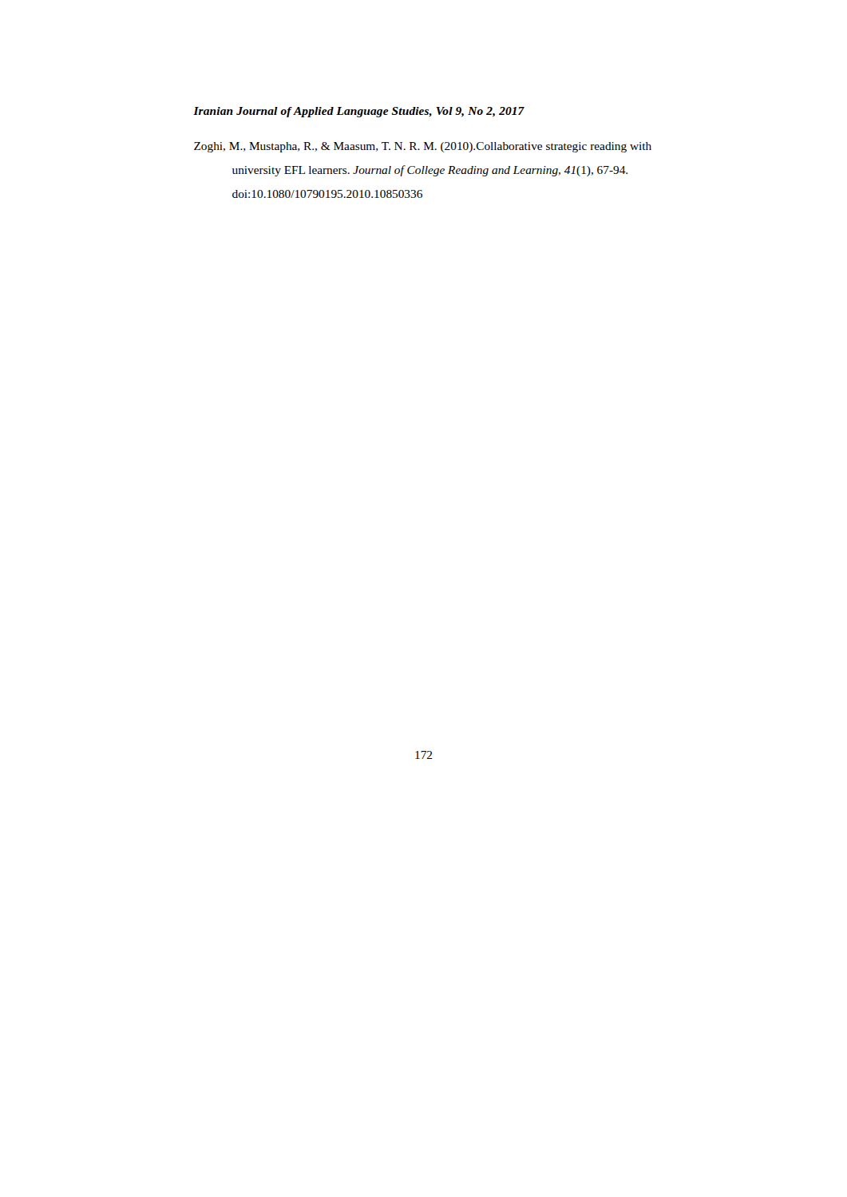Iranian Journal of Applied Language Studies, Vol 9, No 2, 2017
Zoghi, M., Mustapha, R., & Maasum, T. N. R. M. (2010).Collaborative strategic reading with university EFL learners. Journal of College Reading and Learning, 41(1), 67-94. doi:10.1080/10790195.2010.10850336
172